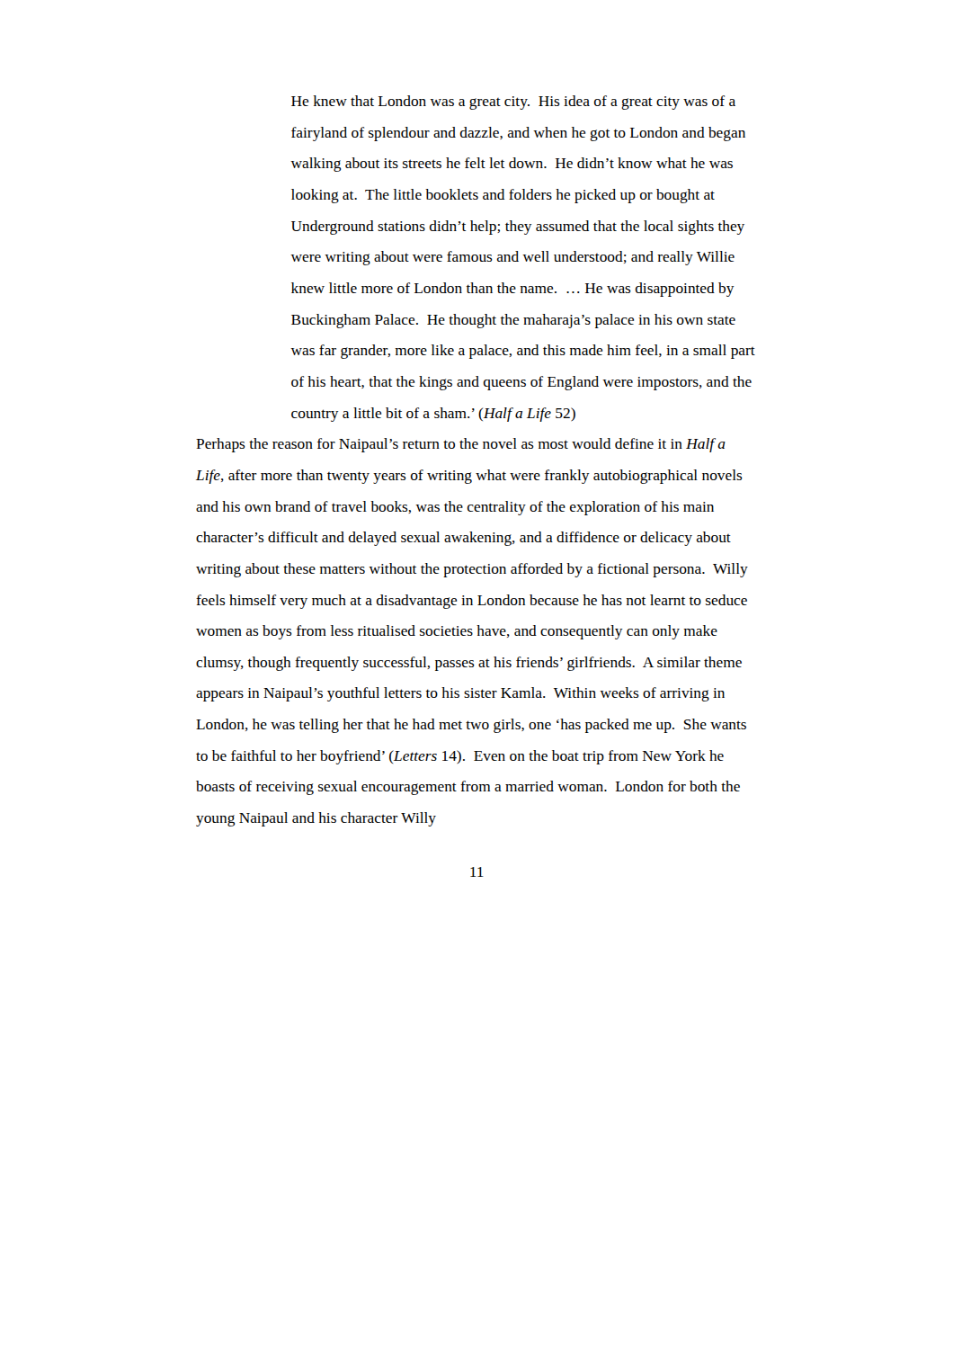He knew that London was a great city. His idea of a great city was of a fairyland of splendour and dazzle, and when he got to London and began walking about its streets he felt let down. He didn’t know what he was looking at. The little booklets and folders he picked up or bought at Underground stations didn’t help; they assumed that the local sights they were writing about were famous and well understood; and really Willie knew little more of London than the name. … He was disappointed by Buckingham Palace. He thought the maharaja’s palace in his own state was far grander, more like a palace, and this made him feel, in a small part of his heart, that the kings and queens of England were impostors, and the country a little bit of a sham.’ (Half a Life 52)
Perhaps the reason for Naipaul’s return to the novel as most would define it in Half a Life, after more than twenty years of writing what were frankly autobiographical novels and his own brand of travel books, was the centrality of the exploration of his main character’s difficult and delayed sexual awakening, and a diffidence or delicacy about writing about these matters without the protection afforded by a fictional persona. Willy feels himself very much at a disadvantage in London because he has not learnt to seduce women as boys from less ritualised societies have, and consequently can only make clumsy, though frequently successful, passes at his friends’ girlfriends. A similar theme appears in Naipaul’s youthful letters to his sister Kamla. Within weeks of arriving in London, he was telling her that he had met two girls, one ‘has packed me up. She wants to be faithful to her boyfriend’ (Letters 14). Even on the boat trip from New York he boasts of receiving sexual encouragement from a married woman. London for both the young Naipaul and his character Willy
11